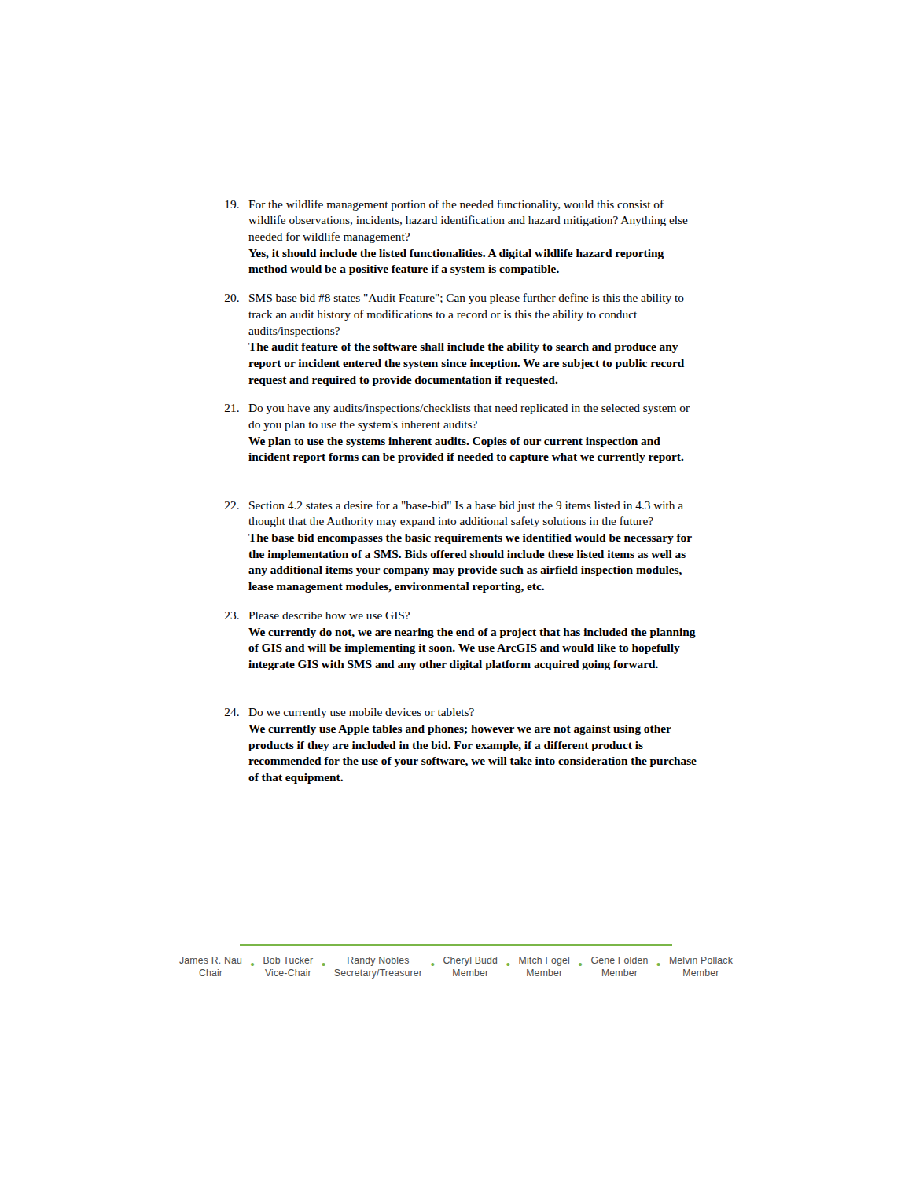For the wildlife management portion of the needed functionality, would this consist of wildlife observations, incidents, hazard identification and hazard mitigation? Anything else needed for wildlife management? Yes, it should include the listed functionalities. A digital wildlife hazard reporting method would be a positive feature if a system is compatible.
SMS base bid #8 states "Audit Feature"; Can you please further define is this the ability to track an audit history of modifications to a record or is this the ability to conduct audits/inspections? The audit feature of the software shall include the ability to search and produce any report or incident entered the system since inception. We are subject to public record request and required to provide documentation if requested.
Do you have any audits/inspections/checklists that need replicated in the selected system or do you plan to use the system's inherent audits? We plan to use the systems inherent audits. Copies of our current inspection and incident report forms can be provided if needed to capture what we currently report.
Section 4.2 states a desire for a "base-bid" Is a base bid just the 9 items listed in 4.3 with a thought that the Authority may expand into additional safety solutions in the future? The base bid encompasses the basic requirements we identified would be necessary for the implementation of a SMS. Bids offered should include these listed items as well as any additional items your company may provide such as airfield inspection modules, lease management modules, environmental reporting, etc.
Please describe how we use GIS? We currently do not, we are nearing the end of a project that has included the planning of GIS and will be implementing it soon. We use ArcGIS and would like to hopefully integrate GIS with SMS and any other digital platform acquired going forward.
Do we currently use mobile devices or tablets? We currently use Apple tables and phones; however we are not against using other products if they are included in the bid. For example, if a different product is recommended for the use of your software, we will take into consideration the purchase of that equipment.
James R. Nau Chair
•
Bob Tucker Vice-Chair
•
Randy Nobles Secretary/Treasurer
•
Cheryl Budd Member
•
Mitch Fogel Member
•
Gene Folden Member
•
Melvin Pollack Member